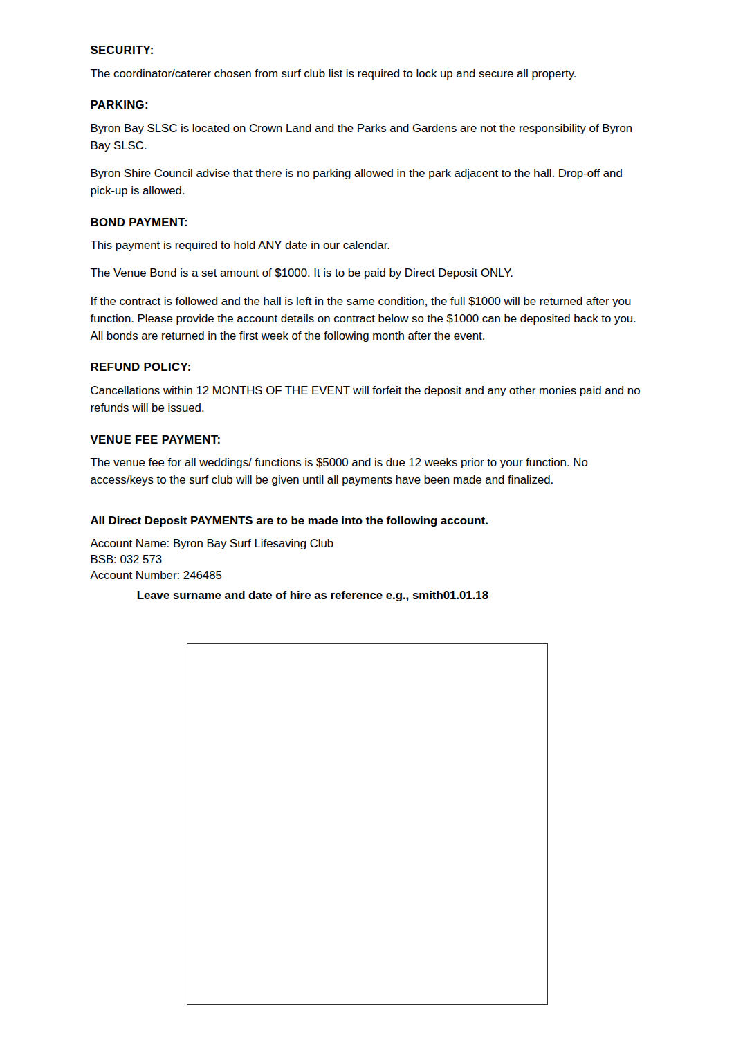SECURITY:
The coordinator/caterer chosen from surf club list is required to lock up and secure all property.
PARKING:
Byron Bay SLSC is located on Crown Land and the Parks and Gardens are not the responsibility of Byron Bay SLSC.
Byron Shire Council advise that there is no parking allowed in the park adjacent to the hall. Drop-off and pick-up is allowed.
BOND PAYMENT:
This payment is required to hold ANY date in our calendar.
The Venue Bond is a set amount of $1000. It is to be paid by Direct Deposit ONLY.
If the contract is followed and the hall is left in the same condition, the full $1000 will be returned after you function. Please provide the account details on contract below so the $1000 can be deposited back to you. All bonds are returned in the first week of the following month after the event.
REFUND POLICY:
Cancellations within 12 MONTHS OF THE EVENT will forfeit the deposit and any other monies paid and no refunds will be issued.
VENUE FEE PAYMENT:
The venue fee for all weddings/ functions is $5000 and is due 12 weeks prior to your function. No access/keys to the surf club will be given until all payments have been made and finalized.
All Direct Deposit PAYMENTS are to be made into the following account.
Account Name: Byron Bay Surf Lifesaving Club
BSB: 032 573
Account Number: 246485
Leave surname and date of hire as reference e.g., smith01.01.18